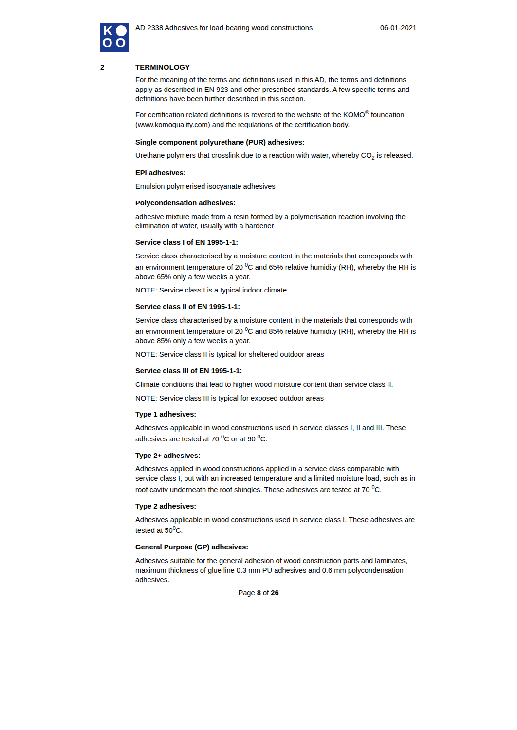K O O
AD 2338 Adhesives for load-bearing wood constructions 06-01-2021
2
TERMINOLOGY
For the meaning of the terms and definitions used in this AD, the terms and definitions apply as described in EN 923 and other prescribed standards. A few specific terms and definitions have been further described in this section.
For certification related definitions is revered to the website of the KOMO® foundation (www.komoquality.com) and the regulations of the certification body.
Single component polyurethane (PUR) adhesives:
Urethane polymers that crosslink due to a reaction with water, whereby CO2 is released.
EPI adhesives:
Emulsion polymerised isocyanate adhesives
Polycondensation adhesives:
adhesive mixture made from a resin formed by a polymerisation reaction involving the elimination of water, usually with a hardener
Service class I of EN 1995-1-1:
Service class characterised by a moisture content in the materials that corresponds with an environment temperature of 20 0C and 65% relative humidity (RH), whereby the RH is above 65% only a few weeks a year.
NOTE: Service class I is a typical indoor climate
Service class II of EN 1995-1-1:
Service class characterised by a moisture content in the materials that corresponds with an environment temperature of 20 0C and 85% relative humidity (RH), whereby the RH is above 85% only a few weeks a year.
NOTE: Service class II is typical for sheltered outdoor areas
Service class III of EN 1995-1-1:
Climate conditions that lead to higher wood moisture content than service class II.
NOTE: Service class III is typical for exposed outdoor areas
Type 1 adhesives:
Adhesives applicable in wood constructions used in service classes I, II and III. These adhesives are tested at 70 0C or at 90 0C.
Type 2+ adhesives:
Adhesives applied in wood constructions applied in a service class comparable with service class I, but with an increased temperature and a limited moisture load, such as in roof cavity underneath the roof shingles. These adhesives are tested at 70 0C.
Type 2 adhesives:
Adhesives applicable in wood constructions used in service class I. These adhesives are tested at 500C.
General Purpose (GP) adhesives:
Adhesives suitable for the general adhesion of wood construction parts and laminates, maximum thickness of glue line 0.3 mm PU adhesives and 0.6 mm polycondensation adhesives.
Page 8 of 26